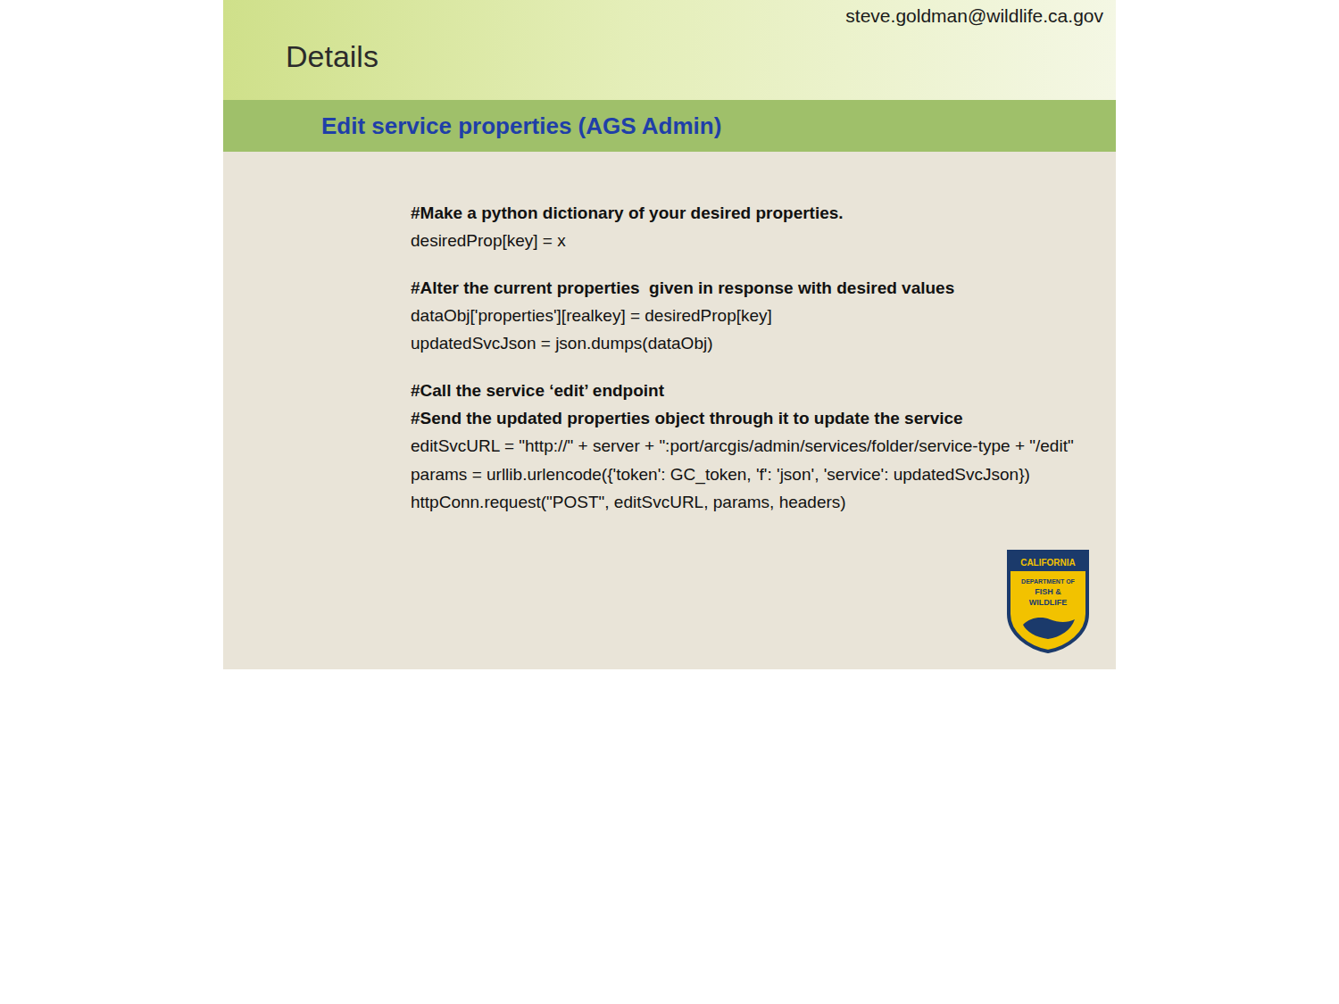steve.goldman@wildlife.ca.gov
Details
Edit service properties (AGS Admin)
#Make a python dictionary of your desired properties.
desiredProp[key] = x
#Alter the current properties given in response with desired values
dataObj['properties'][realkey] = desiredProp[key]
updatedSvcJson = json.dumps(dataObj)
#Call the service ‘edit’ endpoint
#Send the updated properties object through it to update the service
editSvcURL = "http://" + server + ":port/arcgis/admin/services/folder/service-type + "/edit"
params = urllib.urlencode({'token': GC_token, 'f': 'json', 'service': updatedSvcJson})
httpConn.request("POST", editSvcURL, params, headers)
CALIFORNIA DEPARTMENT OF FISH & WILDLIFE